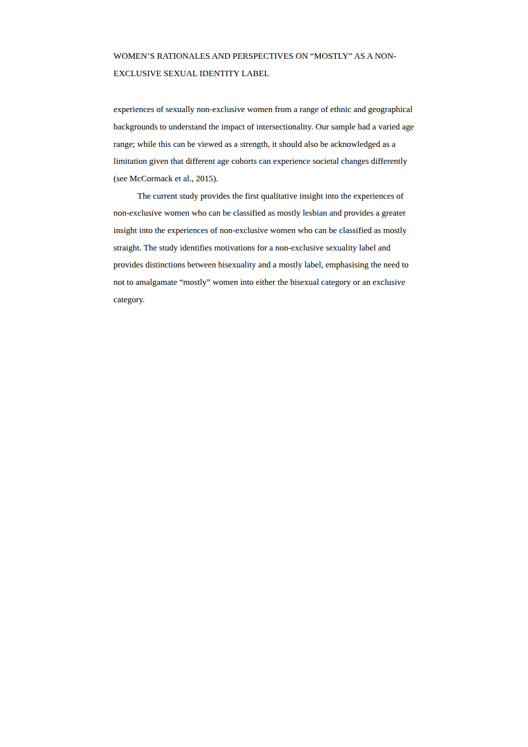Women’s Rationales and Perspectives on “Mostly” as a Non-Exclusive Sexual Identity Label
experiences of sexually non-exclusive women from a range of ethnic and geographical backgrounds to understand the impact of intersectionality. Our sample had a varied age range; while this can be viewed as a strength, it should also be acknowledged as a limitation given that different age cohorts can experience societal changes differently (see McCormack et al., 2015).
The current study provides the first qualitative insight into the experiences of non-exclusive women who can be classified as mostly lesbian and provides a greater insight into the experiences of non-exclusive women who can be classified as mostly straight. The study identifies motivations for a non-exclusive sexuality label and provides distinctions between bisexuality and a mostly label, emphasising the need to not to amalgamate “mostly” women into either the bisexual category or an exclusive category.